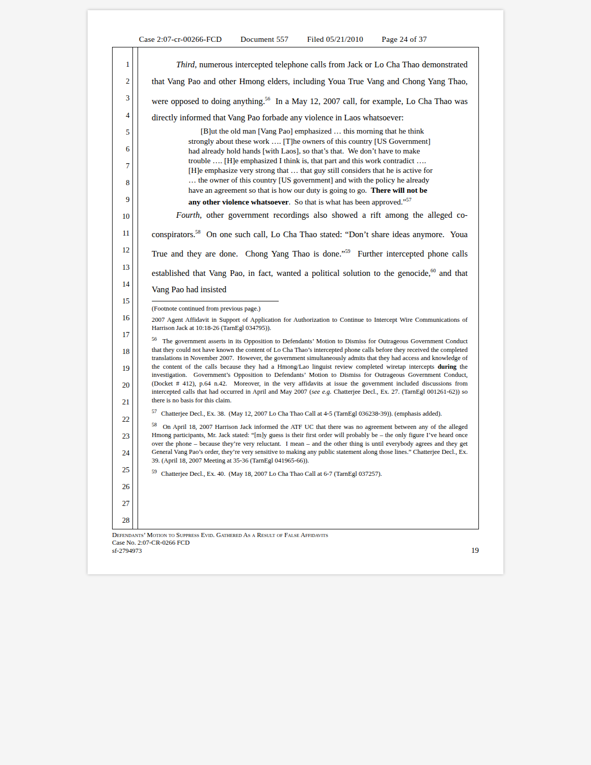Case 2:07-cr-00266-FCD Document 557 Filed 05/21/2010 Page 24 of 37
1
2
3
4
5
6
7
8
9
10
11
12
13
14
15
16
17
18
19
20
21
22
23
24
25
26
27
28
Third, numerous intercepted telephone calls from Jack or Lo Cha Thao demonstrated that Vang Pao and other Hmong elders, including Youa True Vang and Chong Yang Thao, were opposed to doing anything.56 In a May 12, 2007 call, for example, Lo Cha Thao was directly informed that Vang Pao forbade any violence in Laos whatsoever:
[B]ut the old man [Vang Pao] emphasized … this morning that he think strongly about these work …. [T]he owners of this country [US Government] had already hold hands [with Laos], so that’s that. We don’t have to make trouble …. [H]e emphasized I think is, that part and this work contradict …. [H]e emphasize very strong that … that guy still considers that he is active for … the owner of this country [US government] and with the policy he already have an agreement so that is how our duty is going to go. There will not be any other violence whatsoever. So that is what has been approved.”57
Fourth, other government recordings also showed a rift among the alleged co-conspirators.58 On one such call, Lo Cha Thao stated: “Don’t share ideas anymore. Youa True and they are done. Chong Yang Thao is done.”59 Further intercepted phone calls established that Vang Pao, in fact, wanted a political solution to the genocide,60 and that Vang Pao had insisted
(Footnote continued from previous page.)
2007 Agent Affidavit in Support of Application for Authorization to Continue to Intercept Wire Communications of Harrison Jack at 10:18-26 (TarnEgl 034795)).
56 The government asserts in its Opposition to Defendants’ Motion to Dismiss for Outrageous Government Conduct that they could not have known the content of Lo Cha Thao’s intercepted phone calls before they received the completed translations in November 2007. However, the government simultaneously admits that they had access and knowledge of the content of the calls because they had a Hmong/Lao linguist review completed wiretap intercepts during the investigation. Government’s Opposition to Defendants’ Motion to Dismiss for Outrageous Government Conduct, (Docket # 412), p.64 n.42. Moreover, in the very affidavits at issue the government included discussions from intercepted calls that had occurred in April and May 2007 (see e.g. Chatterjee Decl., Ex. 27. (TarnEgl 001261-62)) so there is no basis for this claim.
57 Chatterjee Decl., Ex. 38. (May 12, 2007 Lo Cha Thao Call at 4-5 (TarnEgl 036238-39)). (emphasis added).
58 On April 18, 2007 Harrison Jack informed the ATF UC that there was no agreement between any of the alleged Hmong participants, Mr. Jack stated: “[m]y guess is their first order will probably be – the only figure I’ve heard once over the phone – because they’re very reluctant. I mean – and the other thing is until everybody agrees and they get General Vang Pao’s order, they’re very sensitive to making any public statement along those lines.” Chatterjee Decl., Ex. 39. (April 18, 2007 Meeting at 35-36 (TarnEgl 041965-66)).
59 Chatterjee Decl., Ex. 40. (May 18, 2007 Lo Cha Thao Call at 6-7 (TarnEgl 037257).
Defendants’ Motion to Suppress Evid. Gathered As a Result of False Affidavits
Case No. 2:07-CR-0266 FCD
sf-2794973
19